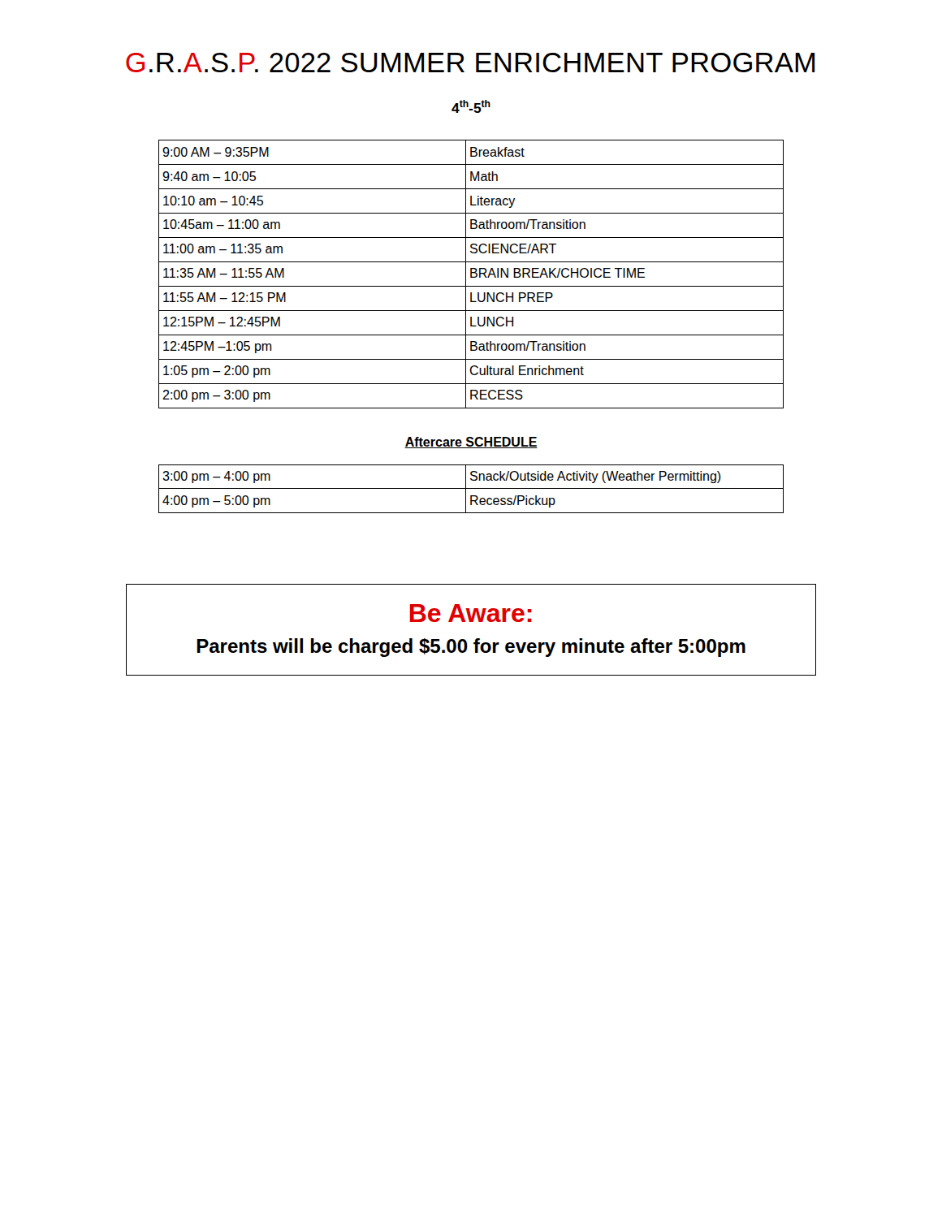G.R.A.S.P. 2022 SUMMER ENRICHMENT PROGRAM
4th-5th
| 9:00 AM – 9:35PM | Breakfast |
| 9:40 am – 10:05 | Math |
| 10:10 am – 10:45 | Literacy |
| 10:45am – 11:00 am | Bathroom/Transition |
| 11:00 am – 11:35 am | SCIENCE/ART |
| 11:35 AM – 11:55 AM | BRAIN BREAK/CHOICE TIME |
| 11:55 AM – 12:15 PM | LUNCH PREP |
| 12:15PM – 12:45PM | LUNCH |
| 12:45PM –1:05 pm | Bathroom/Transition |
| 1:05 pm – 2:00 pm | Cultural Enrichment |
| 2:00 pm – 3:00 pm | RECESS |
Aftercare SCHEDULE
| 3:00 pm – 4:00 pm | Snack/Outside Activity (Weather Permitting) |
| 4:00 pm – 5:00 pm | Recess/Pickup |
Be Aware:
Parents will be charged $5.00 for every minute after 5:00pm